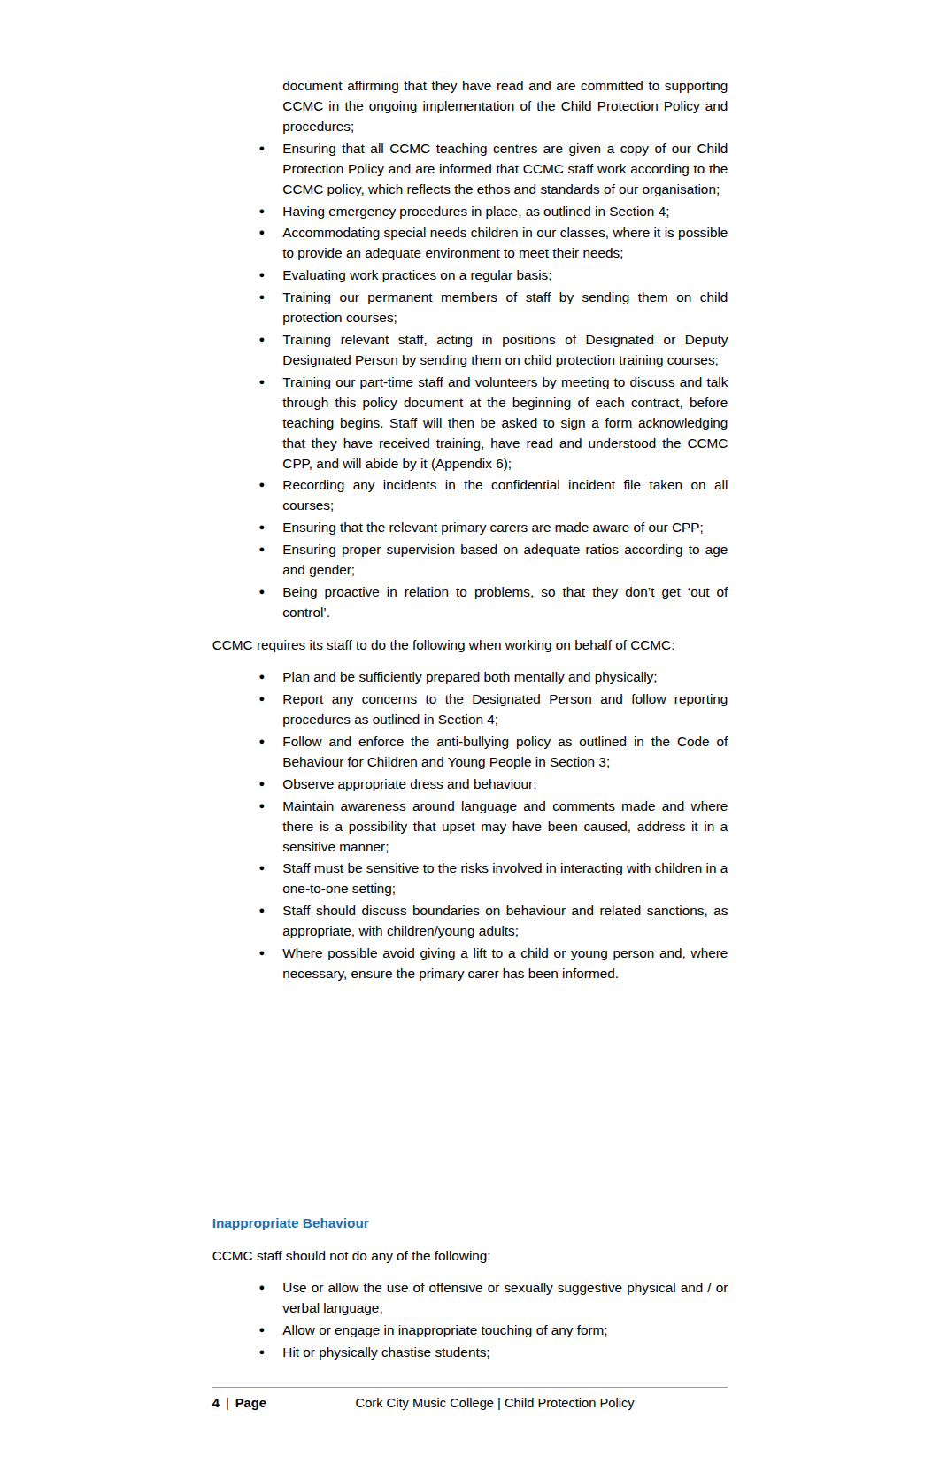document affirming that they have read and are committed to supporting CCMC in the ongoing implementation of the Child Protection Policy and procedures;
Ensuring that all CCMC teaching centres are given a copy of our Child Protection Policy and are informed that CCMC staff work according to the CCMC policy, which reflects the ethos and standards of our organisation;
Having emergency procedures in place, as outlined in Section 4;
Accommodating special needs children in our classes, where it is possible to provide an adequate environment to meet their needs;
Evaluating work practices on a regular basis;
Training our permanent members of staff by sending them on child protection courses;
Training relevant staff, acting in positions of Designated or Deputy Designated Person by sending them on child protection training courses;
Training our part-time staff and volunteers by meeting to discuss and talk through this policy document at the beginning of each contract, before teaching begins. Staff will then be asked to sign a form acknowledging that they have received training, have read and understood the CCMC CPP, and will abide by it (Appendix 6);
Recording any incidents in the confidential incident file taken on all courses;
Ensuring that the relevant primary carers are made aware of our CPP;
Ensuring proper supervision based on adequate ratios according to age and gender;
Being proactive in relation to problems, so that they don’t get ‘out of control’.
CCMC requires its staff to do the following when working on behalf of CCMC:
Plan and be sufficiently prepared both mentally and physically;
Report any concerns to the Designated Person and follow reporting procedures as outlined in Section 4;
Follow and enforce the anti-bullying policy as outlined in the Code of Behaviour for Children and Young People in Section 3;
Observe appropriate dress and behaviour;
Maintain awareness around language and comments made and where there is a possibility that upset may have been caused, address it in a sensitive manner;
Staff must be sensitive to the risks involved in interacting with children in a one-to-one setting;
Staff should discuss boundaries on behaviour and related sanctions, as appropriate, with children/young adults;
Where possible avoid giving a lift to a child or young person and, where necessary, ensure the primary carer has been informed.
Inappropriate Behaviour
CCMC staff should not do any of the following:
Use or allow the use of offensive or sexually suggestive physical and / or verbal language;
Allow or engage in inappropriate touching of any form;
Hit or physically chastise students;
4 | Page Cork City Music College | Child Protection Policy